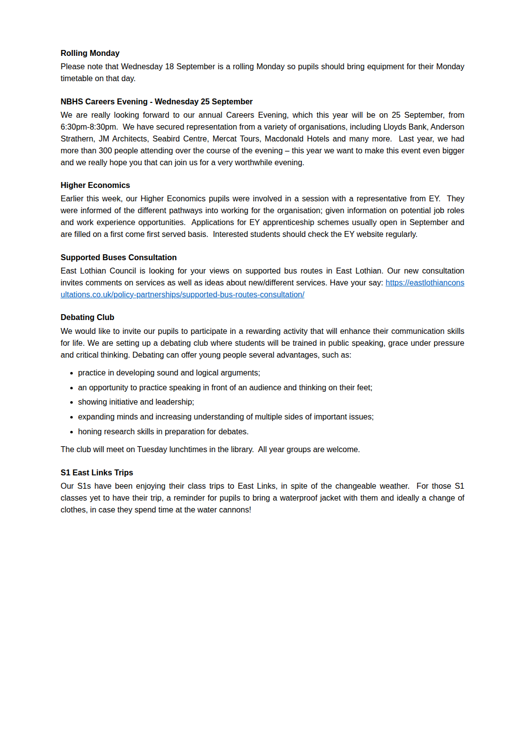Rolling Monday
Please note that Wednesday 18 September is a rolling Monday so pupils should bring equipment for their Monday timetable on that day.
NBHS Careers Evening - Wednesday 25 September
We are really looking forward to our annual Careers Evening, which this year will be on 25 September, from 6:30pm-8:30pm. We have secured representation from a variety of organisations, including Lloyds Bank, Anderson Strathern, JM Architects, Seabird Centre, Mercat Tours, Macdonald Hotels and many more. Last year, we had more than 300 people attending over the course of the evening – this year we want to make this event even bigger and we really hope you that can join us for a very worthwhile evening.
Higher Economics
Earlier this week, our Higher Economics pupils were involved in a session with a representative from EY. They were informed of the different pathways into working for the organisation; given information on potential job roles and work experience opportunities. Applications for EY apprenticeship schemes usually open in September and are filled on a first come first served basis. Interested students should check the EY website regularly.
Supported Buses Consultation
East Lothian Council is looking for your views on supported bus routes in East Lothian. Our new consultation invites comments on services as well as ideas about new/different services. Have your say: https://eastlothianconsultations.co.uk/policy-partnerships/supported-bus-routes-consultation/
Debating Club
We would like to invite our pupils to participate in a rewarding activity that will enhance their communication skills for life. We are setting up a debating club where students will be trained in public speaking, grace under pressure and critical thinking. Debating can offer young people several advantages, such as:
practice in developing sound and logical arguments;
an opportunity to practice speaking in front of an audience and thinking on their feet;
showing initiative and leadership;
expanding minds and increasing understanding of multiple sides of important issues;
honing research skills in preparation for debates.
The club will meet on Tuesday lunchtimes in the library. All year groups are welcome.
S1 East Links Trips
Our S1s have been enjoying their class trips to East Links, in spite of the changeable weather. For those S1 classes yet to have their trip, a reminder for pupils to bring a waterproof jacket with them and ideally a change of clothes, in case they spend time at the water cannons!